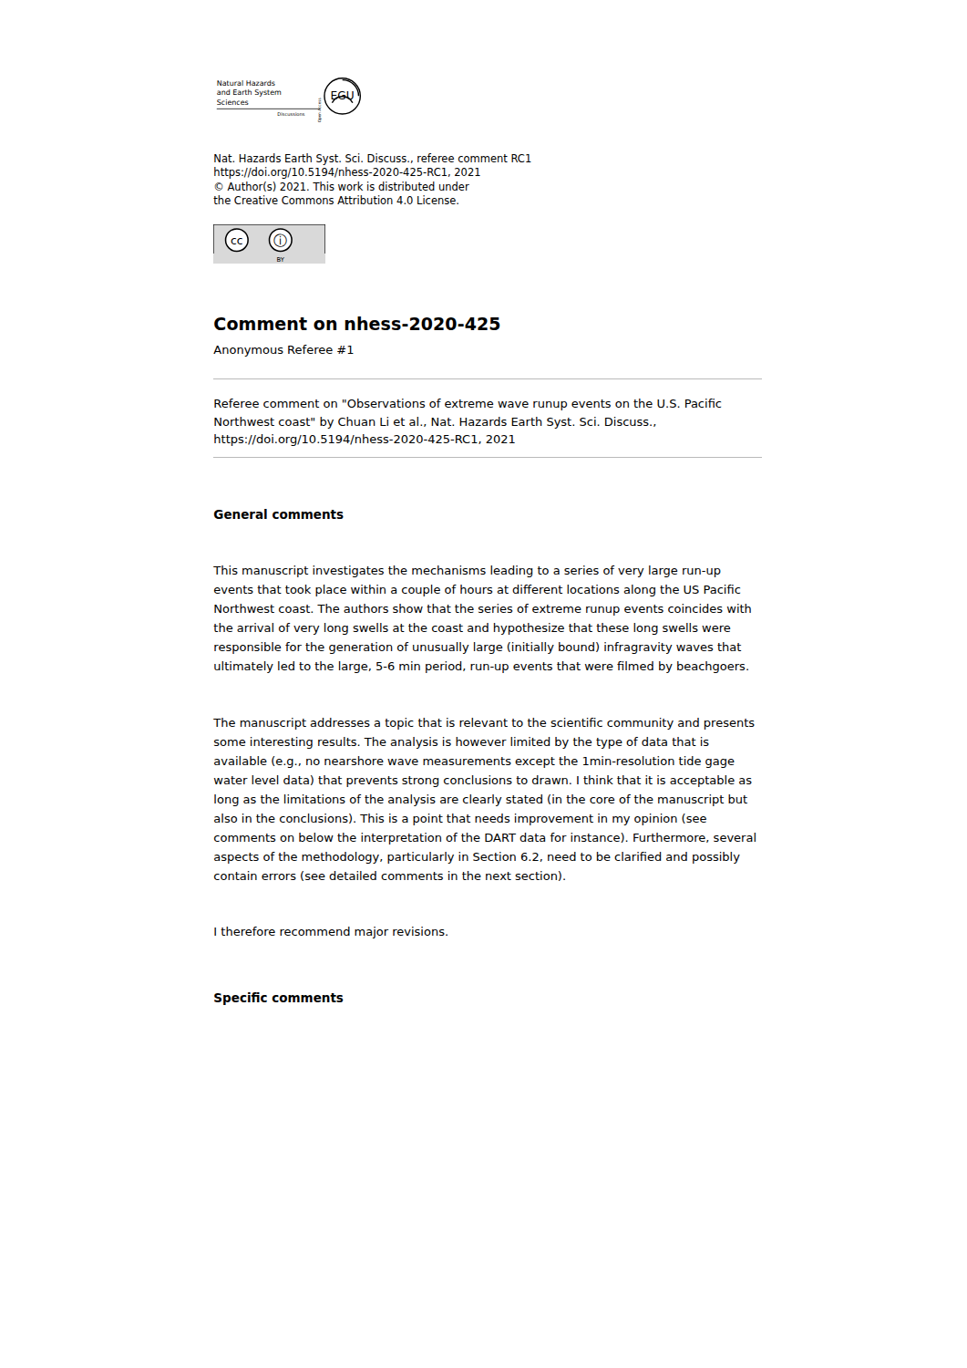Nat. Hazards Earth Syst. Sci. Discuss., referee comment RC1
https://doi.org/10.5194/nhess-2020-425-RC1, 2021
© Author(s) 2021. This work is distributed under
the Creative Commons Attribution 4.0 License.
Comment on nhess-2020-425
Anonymous Referee #1
Referee comment on "Observations of extreme wave runup events on the U.S. Pacific Northwest coast" by Chuan Li et al., Nat. Hazards Earth Syst. Sci. Discuss., https://doi.org/10.5194/nhess-2020-425-RC1, 2021
General comments
This manuscript investigates the mechanisms leading to a series of very large run-up events that took place within a couple of hours at different locations along the US Pacific Northwest coast. The authors show that the series of extreme runup events coincides with the arrival of very long swells at the coast and hypothesize that these long swells were responsible for the generation of unusually large (initially bound) infragravity waves that ultimately led to the large, 5-6 min period, run-up events that were filmed by beachgoers.
The manuscript addresses a topic that is relevant to the scientific community and presents some interesting results. The analysis is however limited by the type of data that is available (e.g., no nearshore wave measurements except the 1min-resolution tide gage water level data) that prevents strong conclusions to drawn. I think that it is acceptable as long as the limitations of the analysis are clearly stated (in the core of the manuscript but also in the conclusions). This is a point that needs improvement in my opinion (see comments on below the interpretation of the DART data for instance). Furthermore, several aspects of the methodology, particularly in Section 6.2, need to be clarified and possibly contain errors (see detailed comments in the next section).
I therefore recommend major revisions.
Specific comments